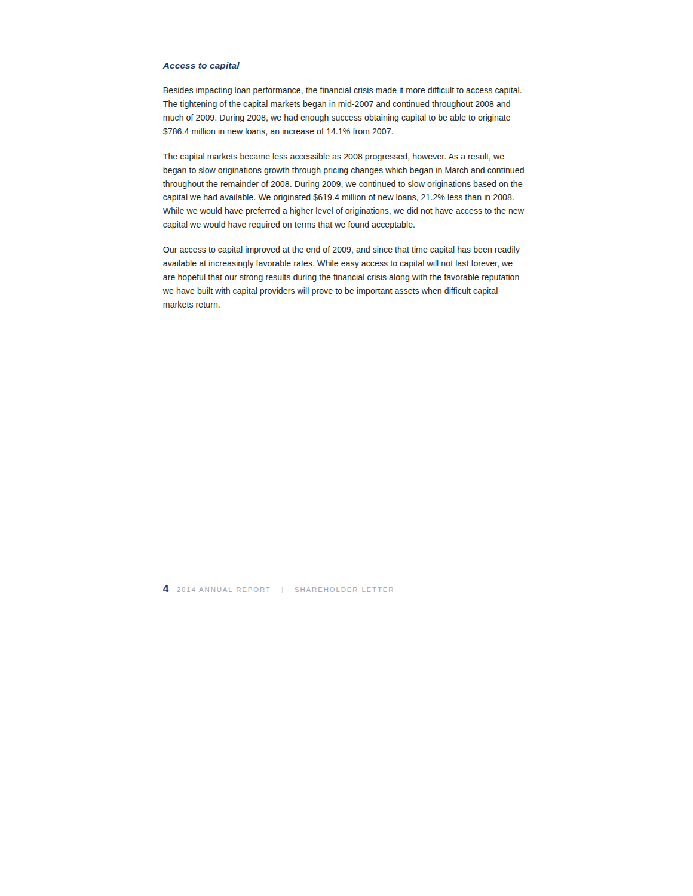Access to capital
Besides impacting loan performance, the financial crisis made it more difficult to access capital. The tightening of the capital markets began in mid-2007 and continued throughout 2008 and much of 2009. During 2008, we had enough success obtaining capital to be able to originate $786.4 million in new loans, an increase of 14.1% from 2007.
The capital markets became less accessible as 2008 progressed, however. As a result, we began to slow originations growth through pricing changes which began in March and continued throughout the remainder of 2008. During 2009, we continued to slow originations based on the capital we had available. We originated $619.4 million of new loans, 21.2% less than in 2008. While we would have preferred a higher level of originations, we did not have access to the new capital we would have required on terms that we found acceptable.
Our access to capital improved at the end of 2009, and since that time capital has been readily available at increasingly favorable rates. While easy access to capital will not last forever, we are hopeful that our strong results during the financial crisis along with the favorable reputation we have built with capital providers will prove to be important assets when difficult capital markets return.
4 2014 Annual Report | Shareholder Letter